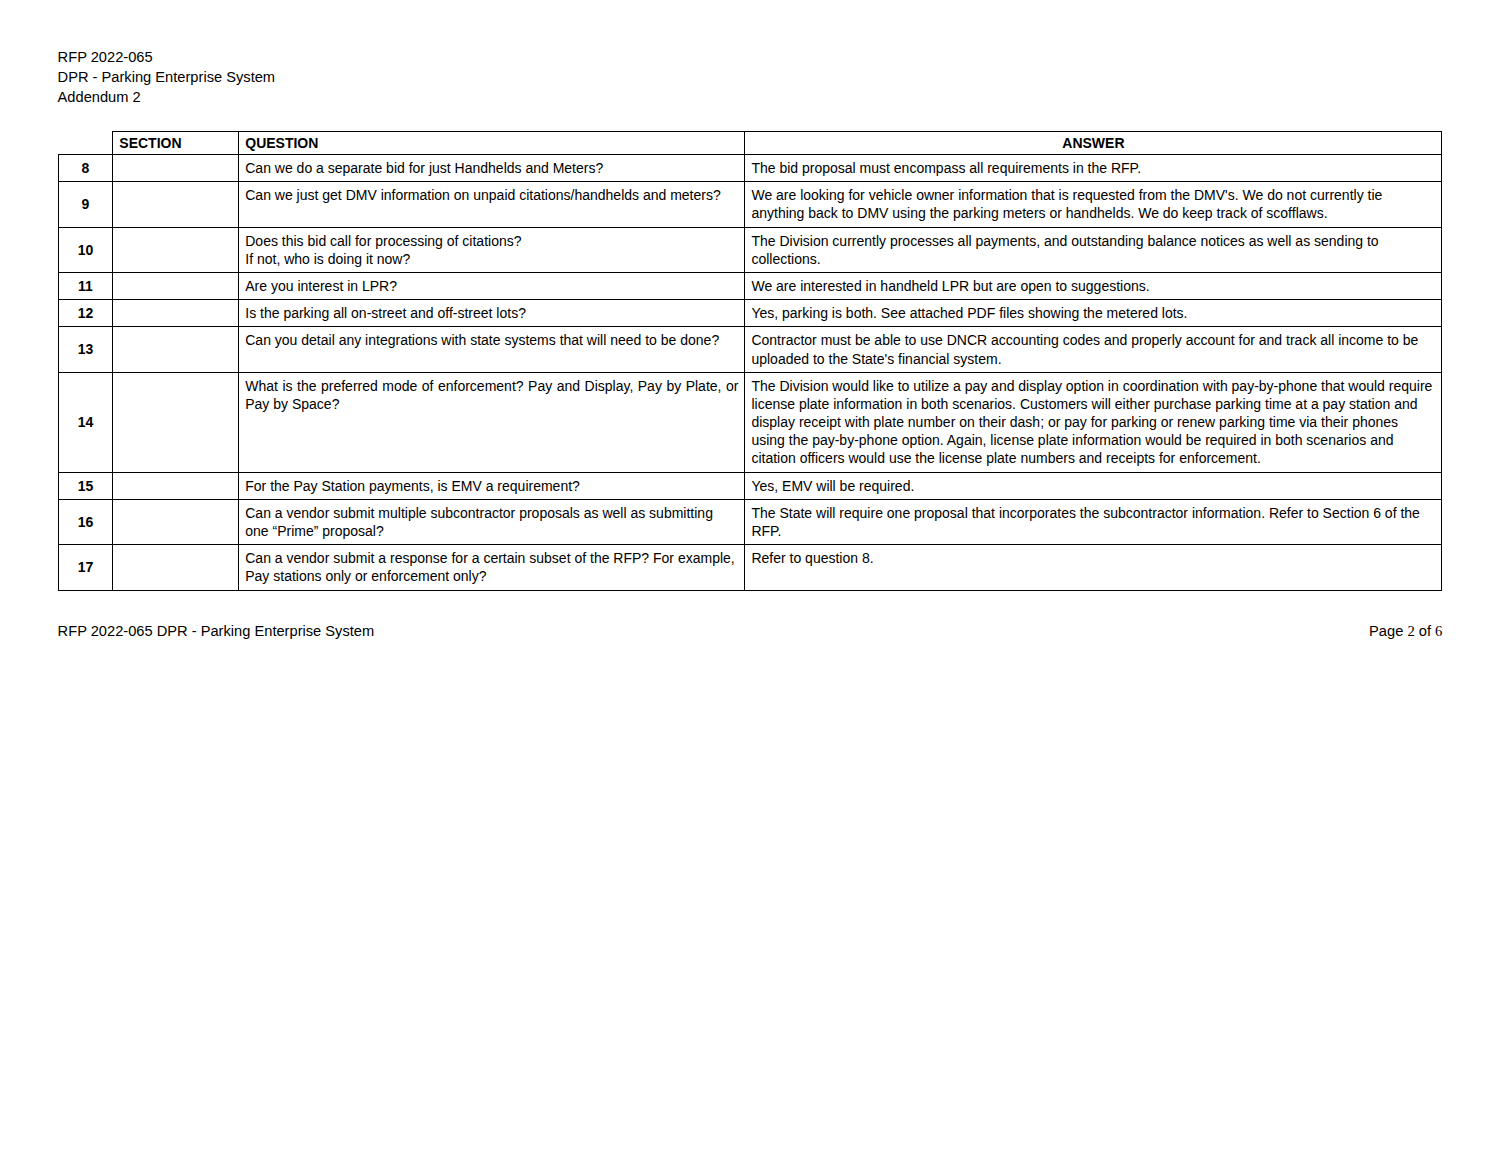RFP 2022-065
DPR - Parking Enterprise System
Addendum 2
| | SECTION | QUESTION | ANSWER |
| --- | --- | --- | --- |
| 8 | | Can we do a separate bid for just Handhelds and Meters? | The bid proposal must encompass all requirements in the RFP. |
| 9 | | Can we just get DMV information on unpaid citations/handhelds and meters? | We are looking for vehicle owner information that is requested from the DMV's. We do not currently tie anything back to DMV using the parking meters or handhelds. We do keep track of scofflaws. |
| 10 | | Does this bid call for processing of citations? If not, who is doing it now? | The Division currently processes all payments, and outstanding balance notices as well as sending to collections. |
| 11 | | Are you interest in LPR? | We are interested in handheld LPR but are open to suggestions. |
| 12 | | Is the parking all on-street and off-street lots? | Yes, parking is both. See attached PDF files showing the metered lots. |
| 13 | | Can you detail any integrations with state systems that will need to be done? | Contractor must be able to use DNCR accounting codes and properly account for and track all income to be uploaded to the State's financial system. |
| 14 | | What is the preferred mode of enforcement? Pay and Display, Pay by Plate, or Pay by Space? | The Division would like to utilize a pay and display option in coordination with pay-by-phone that would require license plate information in both scenarios. Customers will either purchase parking time at a pay station and display receipt with plate number on their dash; or pay for parking or renew parking time via their phones using the pay-by-phone option. Again, license plate information would be required in both scenarios and citation officers would use the license plate numbers and receipts for enforcement. |
| 15 | | For the Pay Station payments, is EMV a requirement? | Yes, EMV will be required. |
| 16 | | Can a vendor submit multiple subcontractor proposals as well as submitting one “Prime” proposal? | The State will require one proposal that incorporates the subcontractor information. Refer to Section 6 of the RFP. |
| 17 | | Can a vendor submit a response for a certain subset of the RFP? For example, Pay stations only or enforcement only? | Refer to question 8. |
RFP 2022-065 DPR - Parking Enterprise System
Page 2 of 6